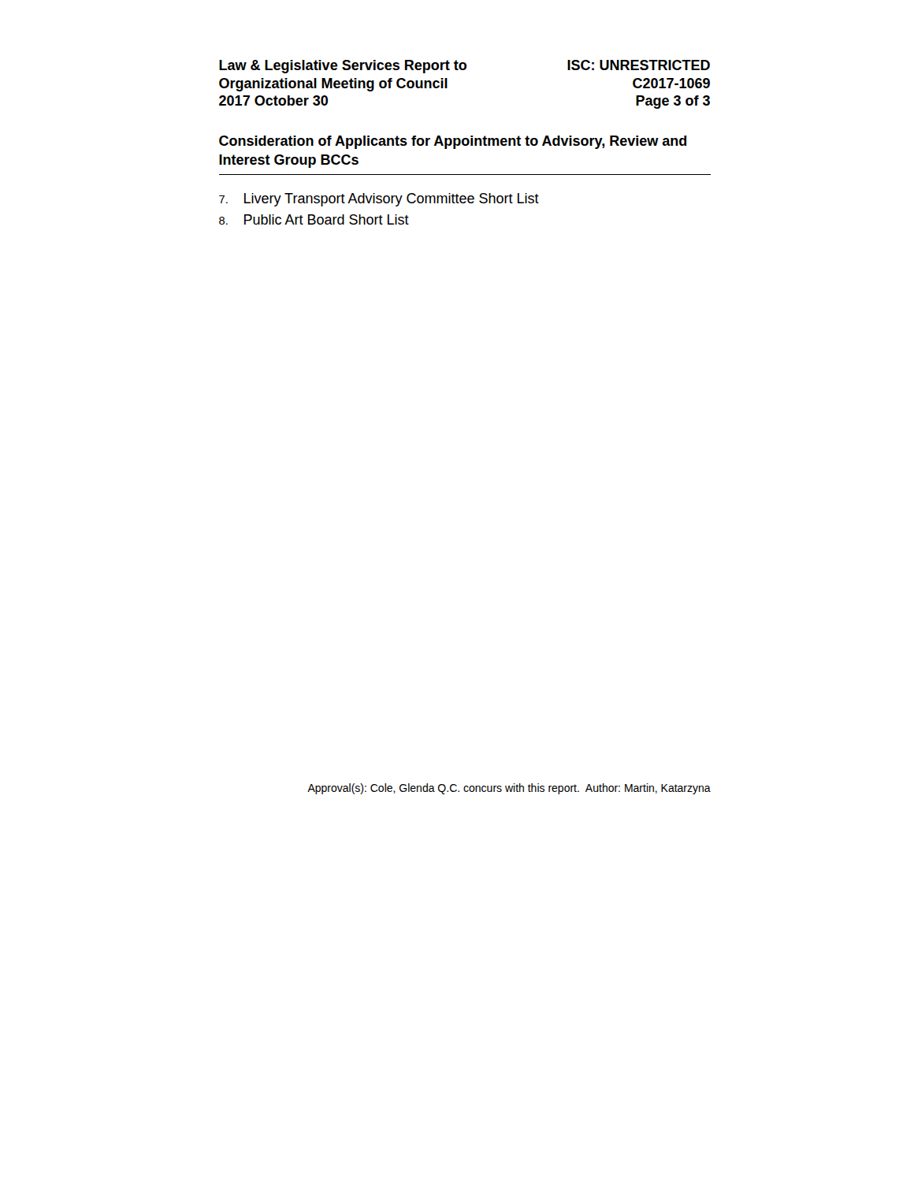Law & Legislative Services Report to
Organizational Meeting of Council
2017 October 30
ISC: UNRESTRICTED
C2017-1069
Page 3 of 3
Consideration of Applicants for Appointment to Advisory, Review and Interest Group BCCs
7. Livery Transport Advisory Committee Short List
8. Public Art Board Short List
Approval(s): Cole, Glenda Q.C. concurs with this report. Author: Martin, Katarzyna